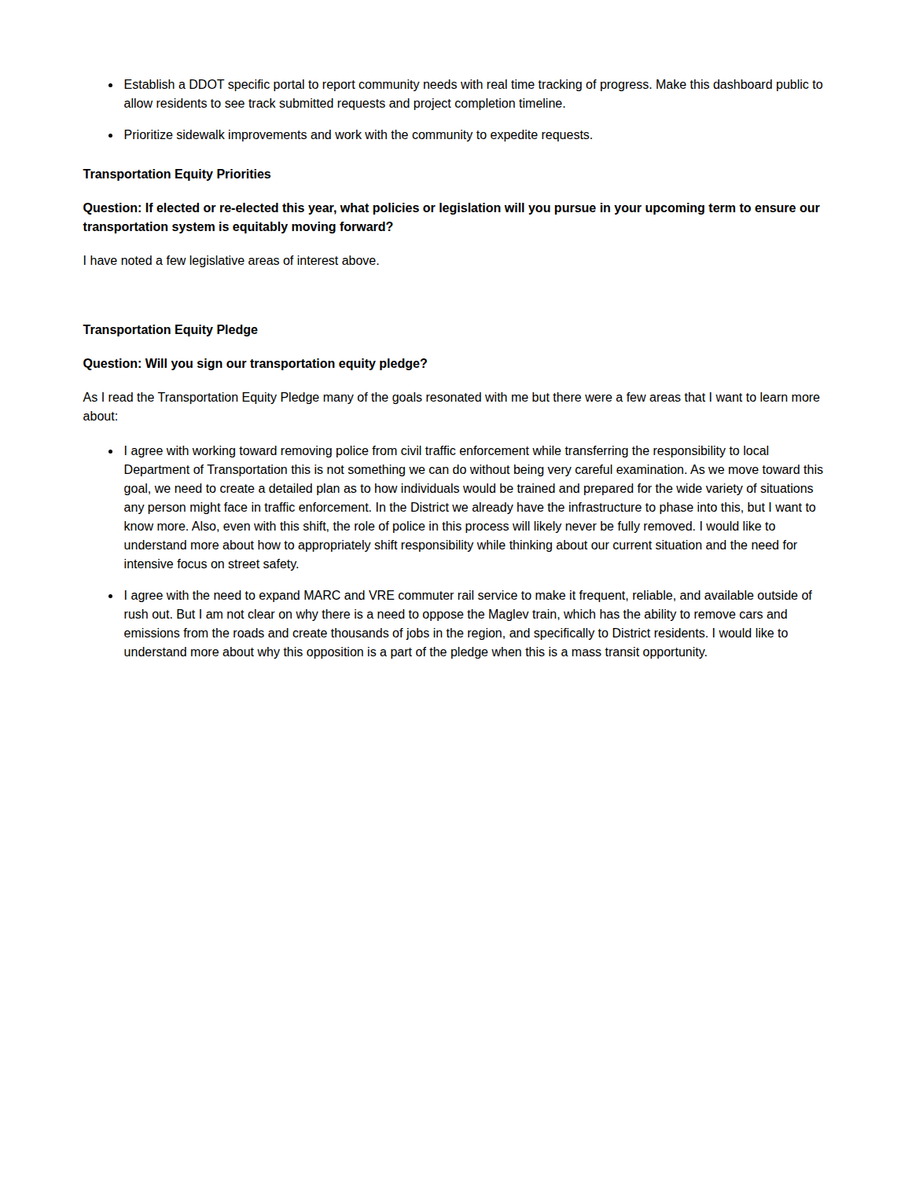Establish a DDOT specific portal to report community needs with real time tracking of progress. Make this dashboard public to allow residents to see track submitted requests and project completion timeline.
Prioritize sidewalk improvements and work with the community to expedite requests.
Transportation Equity Priorities
Question: If elected or re-elected this year, what policies or legislation will you pursue in your upcoming term to ensure our transportation system is equitably moving forward?
I have noted a few legislative areas of interest above.
Transportation Equity Pledge
Question: Will you sign our transportation equity pledge?
As I read the Transportation Equity Pledge many of the goals resonated with me but there were a few areas that I want to learn more about:
I agree with working toward removing police from civil traffic enforcement while transferring the responsibility to local Department of Transportation this is not something we can do without being very careful examination. As we move toward this goal, we need to create a detailed plan as to how individuals would be trained and prepared for the wide variety of situations any person might face in traffic enforcement. In the District we already have the infrastructure to phase into this, but I want to know more. Also, even with this shift, the role of police in this process will likely never be fully removed. I would like to understand more about how to appropriately shift responsibility while thinking about our current situation and the need for intensive focus on street safety.
I agree with the need to expand MARC and VRE commuter rail service to make it frequent, reliable, and available outside of rush out. But I am not clear on why there is a need to oppose the Maglev train, which has the ability to remove cars and emissions from the roads and create thousands of jobs in the region, and specifically to District residents. I would like to understand more about why this opposition is a part of the pledge when this is a mass transit opportunity.